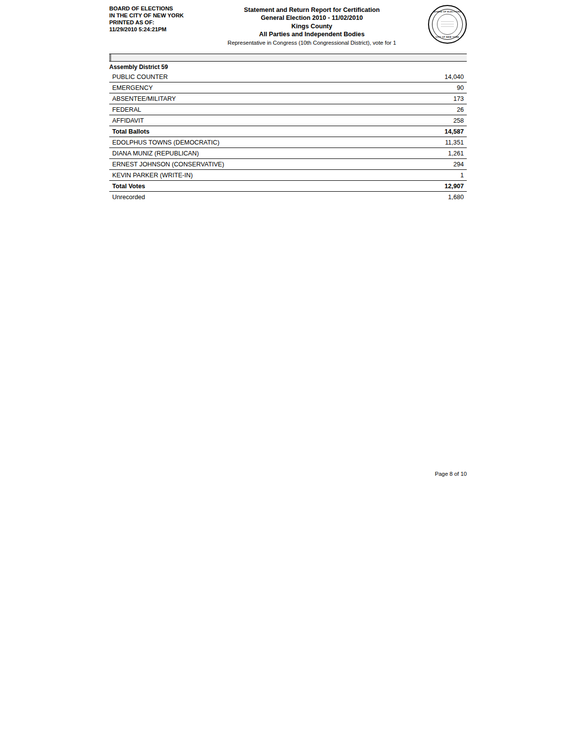BOARD OF ELECTIONS
IN THE CITY OF NEW YORK
PRINTED AS OF:
11/29/2010 5:24:21PM
Statement and Return Report for Certification
General Election 2010 - 11/02/2010
Kings County
All Parties and Independent Bodies
Representative in Congress (10th Congressional District), vote for 1
BOARD OF ELECTIONS
CITY OF NEW YORK
Assembly District 59
| PUBLIC COUNTER | 14,040 |
| EMERGENCY | 90 |
| ABSENTEE/MILITARY | 173 |
| FEDERAL | 26 |
| AFFIDAVIT | 258 |
| Total Ballots | 14,587 |
| EDOLPHUS TOWNS (DEMOCRATIC) | 11,351 |
| DIANA MUNIZ (REPUBLICAN) | 1,261 |
| ERNEST JOHNSON (CONSERVATIVE) | 294 |
| KEVIN PARKER (WRITE-IN) | 1 |
| Total Votes | 12,907 |
| Unrecorded | 1,680 |
Page 8 of 10